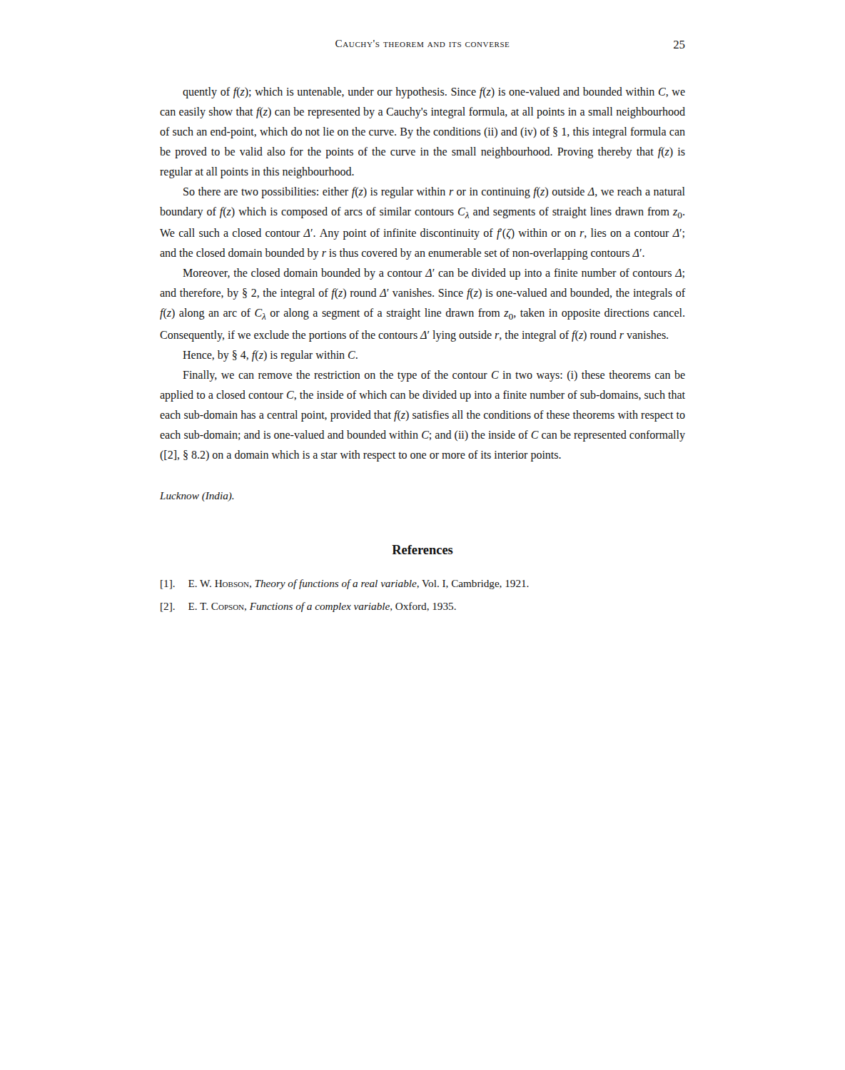Cauchy's theorem and its converse 25
quently of f(z); which is untenable, under our hypothesis. Since f(z) is one-valued and bounded within C, we can easily show that f(z) can be represented by a Cauchy's integral formula, at all points in a small neighbourhood of such an end-point, which do not lie on the curve. By the conditions (ii) and (iv) of § 1, this integral formula can be proved to be valid also for the points of the curve in the small neighbourhood. Proving thereby that f(z) is regular at all points in this neighbourhood.
So there are two possibilities: either f(z) is regular within r or in continuing f(z) outside Δ, we reach a natural boundary of f(z) which is composed of arcs of similar contours Cλ and segments of straight lines drawn from z0. We call such a closed contour Δ′. Any point of infinite discontinuity of f′(ζ) within or on r, lies on a contour Δ′; and the closed domain bounded by r is thus covered by an enumerable set of non-overlapping contours Δ′.
Moreover, the closed domain bounded by a contour Δ′ can be divided up into a finite number of contours Δ; and therefore, by § 2, the integral of f(z) round Δ′ vanishes. Since f(z) is one-valued and bounded, the integrals of f(z) along an arc of Cλ or along a segment of a straight line drawn from z0, taken in opposite directions cancel. Consequently, if we exclude the portions of the contours Δ′ lying outside r, the integral of f(z) round r vanishes.
Hence, by § 4, f(z) is regular within C.
Finally, we can remove the restriction on the type of the contour C in two ways: (i) these theorems can be applied to a closed contour C, the inside of which can be divided up into a finite number of sub-domains, such that each sub-domain has a central point, provided that f(z) satisfies all the conditions of these theorems with respect to each sub-domain; and is one-valued and bounded within C; and (ii) the inside of C can be represented conformally ([2], § 8.2) on a domain which is a star with respect to one or more of its interior points.
Lucknow (India).
References
[1]. E. W. Hobson, Theory of functions of a real variable, Vol. I, Cambridge, 1921.
[2]. E. T. Copson, Functions of a complex variable, Oxford, 1935.